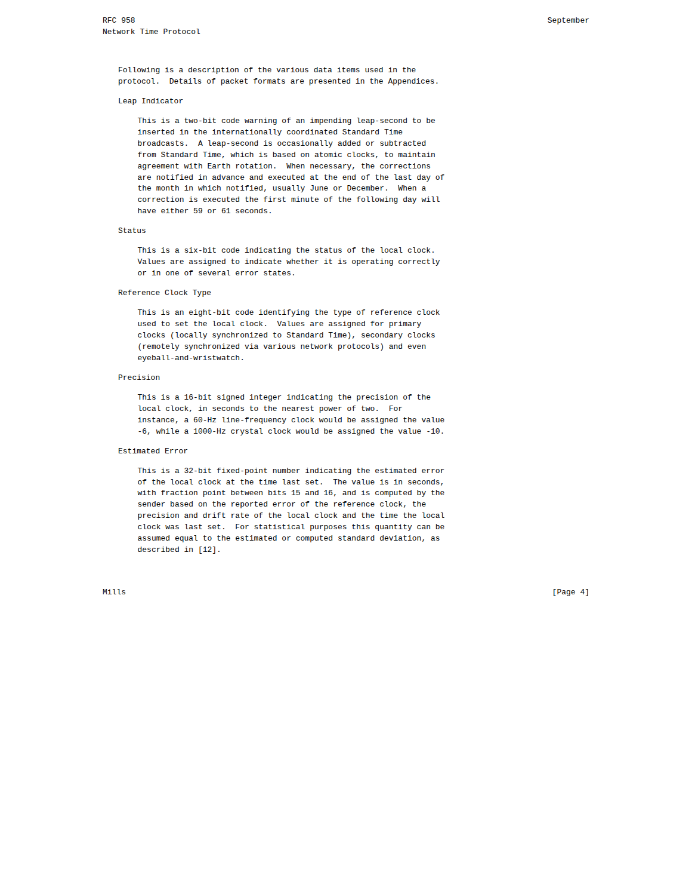RFC 958 Network Time Protocol
September
Following is a description of the various data items used in the protocol. Details of packet formats are presented in the Appendices.
Leap Indicator
This is a two-bit code warning of an impending leap-second to be inserted in the internationally coordinated Standard Time broadcasts. A leap-second is occasionally added or subtracted from Standard Time, which is based on atomic clocks, to maintain agreement with Earth rotation. When necessary, the corrections are notified in advance and executed at the end of the last day of the month in which notified, usually June or December. When a correction is executed the first minute of the following day will have either 59 or 61 seconds.
Status
This is a six-bit code indicating the status of the local clock. Values are assigned to indicate whether it is operating correctly or in one of several error states.
Reference Clock Type
This is an eight-bit code identifying the type of reference clock used to set the local clock. Values are assigned for primary clocks (locally synchronized to Standard Time), secondary clocks (remotely synchronized via various network protocols) and even eyeball-and-wristwatch.
Precision
This is a 16-bit signed integer indicating the precision of the local clock, in seconds to the nearest power of two. For instance, a 60-Hz line-frequency clock would be assigned the value -6, while a 1000-Hz crystal clock would be assigned the value -10.
Estimated Error
This is a 32-bit fixed-point number indicating the estimated error of the local clock at the time last set. The value is in seconds, with fraction point between bits 15 and 16, and is computed by the sender based on the reported error of the reference clock, the precision and drift rate of the local clock and the time the local clock was last set. For statistical purposes this quantity can be assumed equal to the estimated or computed standard deviation, as described in [12].
Mills
[Page 4]